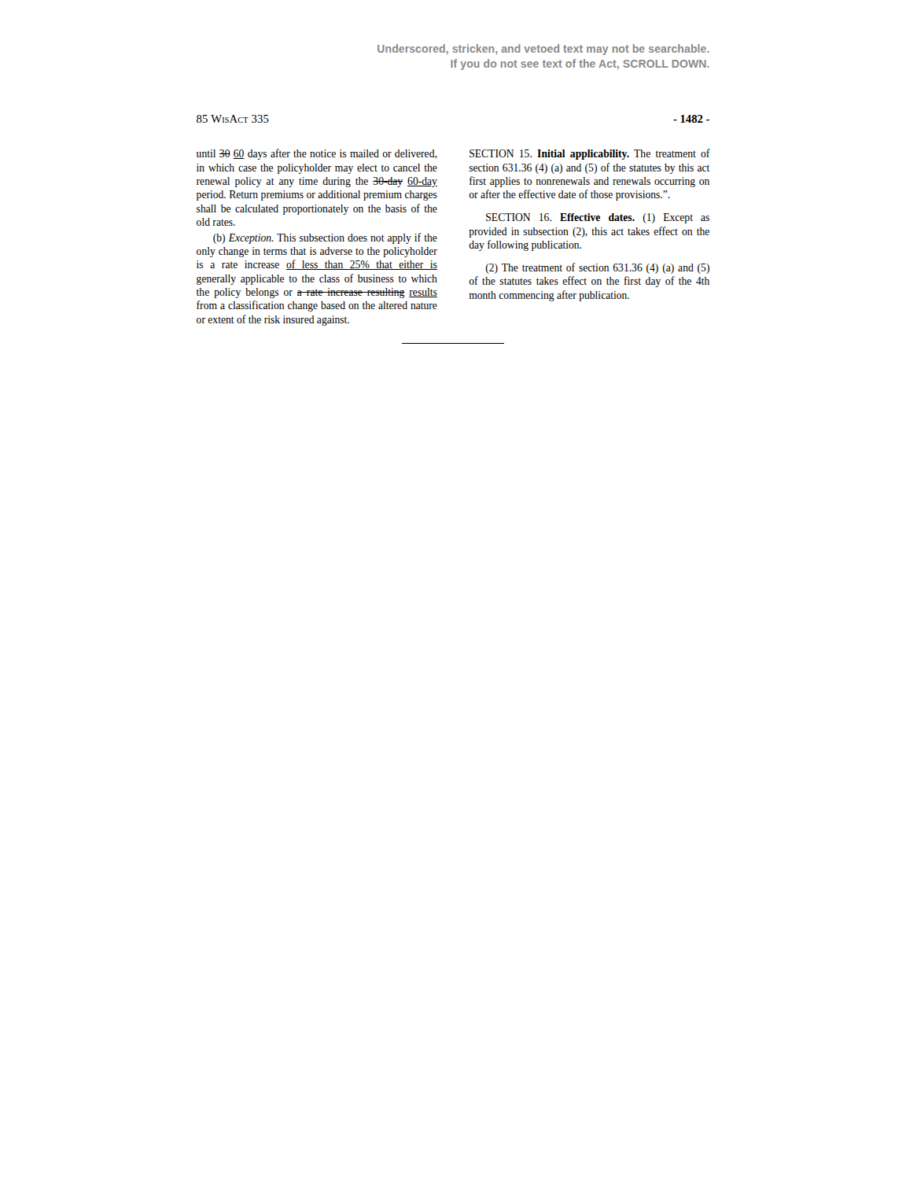Underscored, stricken, and vetoed text may not be searchable.
If you do not see text of the Act, SCROLL DOWN.
85 WisAct 335
- 1482 -
until 30 60 days after the notice is mailed or delivered, in which case the policyholder may elect to cancel the renewal policy at any time during the 30-day 60-day period. Return premiums or additional premium charges shall be calculated proportionately on the basis of the old rates.
(b) Exception. This subsection does not apply if the only change in terms that is adverse to the policyholder is a rate increase of less than 25% that either is generally applicable to the class of business to which the policy belongs or a rate increase resulting results from a classification change based on the altered nature or extent of the risk insured against.
SECTION 15. Initial applicability. The treatment of section 631.36 (4) (a) and (5) of the statutes by this act first applies to nonrenewals and renewals occurring on or after the effective date of those provisions.”.
SECTION 16. Effective dates. (1) Except as provided in subsection (2), this act takes effect on the day following publication.
(2) The treatment of section 631.36 (4) (a) and (5) of the statutes takes effect on the first day of the 4th month commencing after publication.